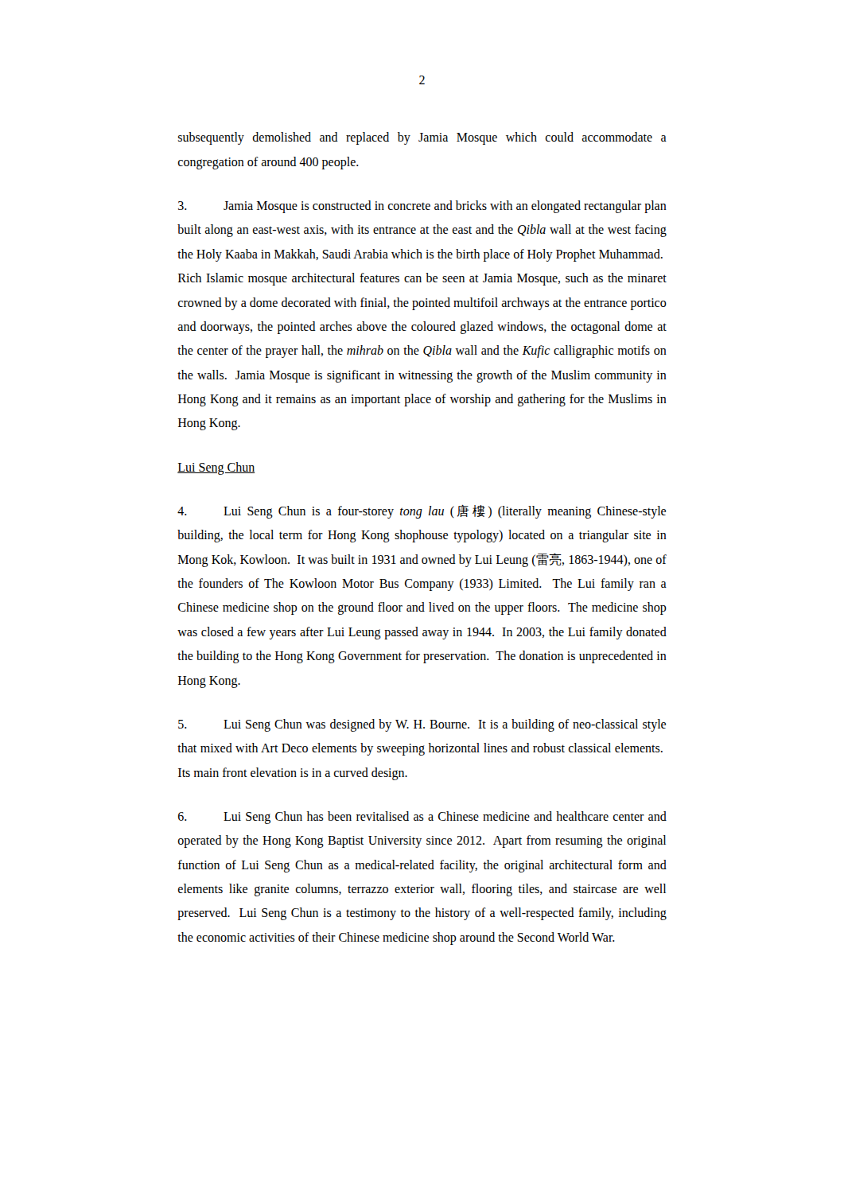2
subsequently demolished and replaced by Jamia Mosque which could accommodate a congregation of around 400 people.
3. Jamia Mosque is constructed in concrete and bricks with an elongated rectangular plan built along an east-west axis, with its entrance at the east and the Qibla wall at the west facing the Holy Kaaba in Makkah, Saudi Arabia which is the birth place of Holy Prophet Muhammad. Rich Islamic mosque architectural features can be seen at Jamia Mosque, such as the minaret crowned by a dome decorated with finial, the pointed multifoil archways at the entrance portico and doorways, the pointed arches above the coloured glazed windows, the octagonal dome at the center of the prayer hall, the mihrab on the Qibla wall and the Kufic calligraphic motifs on the walls. Jamia Mosque is significant in witnessing the growth of the Muslim community in Hong Kong and it remains as an important place of worship and gathering for the Muslims in Hong Kong.
Lui Seng Chun
4. Lui Seng Chun is a four-storey tong lau (唐樓) (literally meaning Chinese-style building, the local term for Hong Kong shophouse typology) located on a triangular site in Mong Kok, Kowloon. It was built in 1931 and owned by Lui Leung (雷亮, 1863-1944), one of the founders of The Kowloon Motor Bus Company (1933) Limited. The Lui family ran a Chinese medicine shop on the ground floor and lived on the upper floors. The medicine shop was closed a few years after Lui Leung passed away in 1944. In 2003, the Lui family donated the building to the Hong Kong Government for preservation. The donation is unprecedented in Hong Kong.
5. Lui Seng Chun was designed by W. H. Bourne. It is a building of neo-classical style that mixed with Art Deco elements by sweeping horizontal lines and robust classical elements. Its main front elevation is in a curved design.
6. Lui Seng Chun has been revitalised as a Chinese medicine and healthcare center and operated by the Hong Kong Baptist University since 2012. Apart from resuming the original function of Lui Seng Chun as a medical-related facility, the original architectural form and elements like granite columns, terrazzo exterior wall, flooring tiles, and staircase are well preserved. Lui Seng Chun is a testimony to the history of a well-respected family, including the economic activities of their Chinese medicine shop around the Second World War.